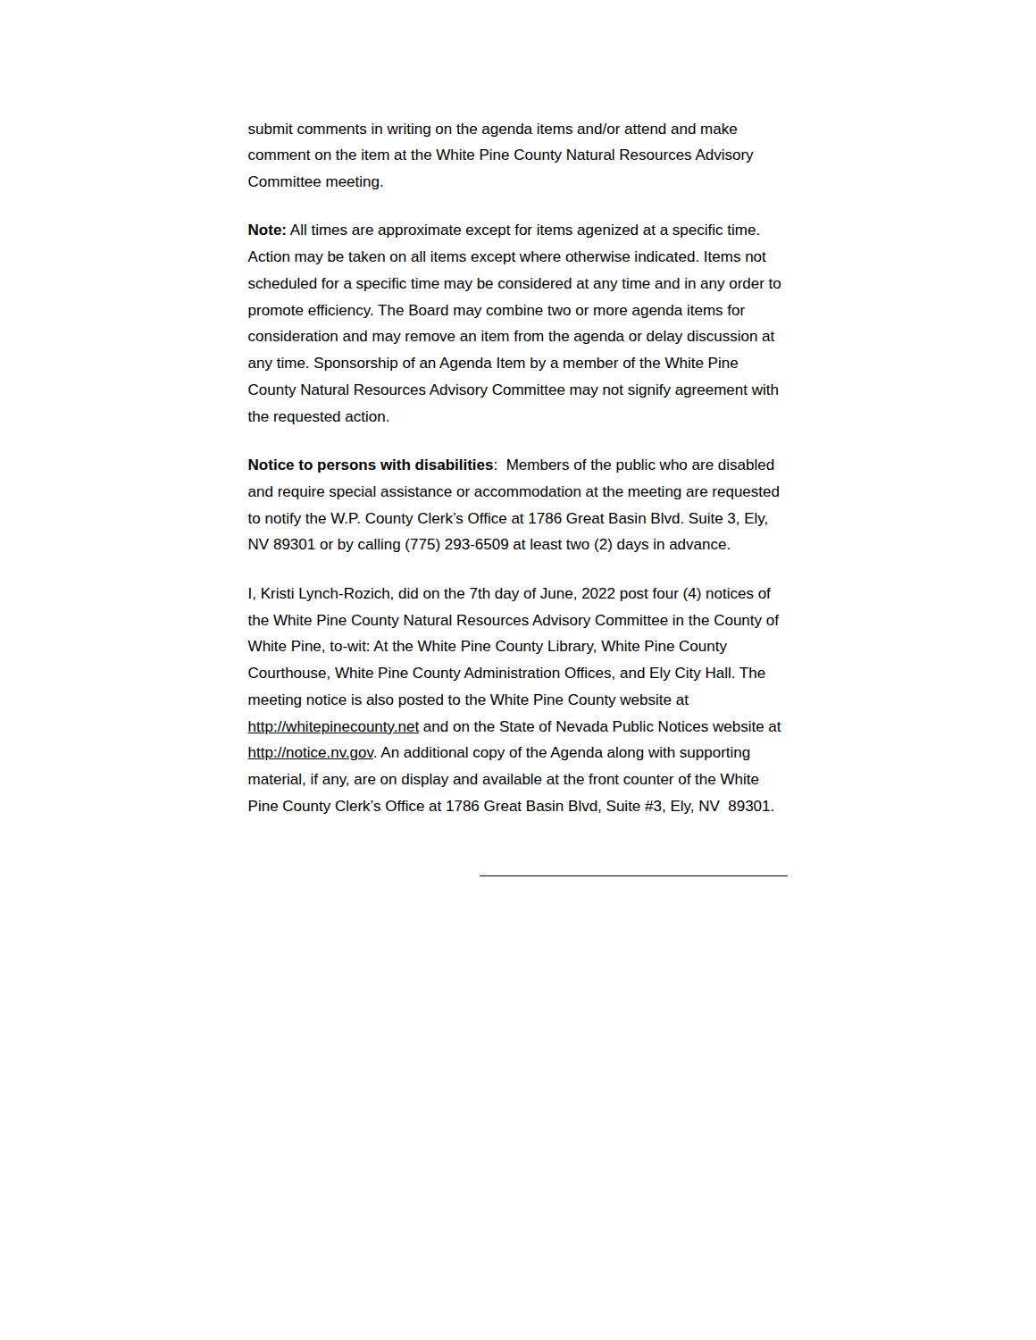submit comments in writing on the agenda items and/or attend and make comment on the item at the White Pine County Natural Resources Advisory Committee meeting.
Note: All times are approximate except for items agenized at a specific time. Action may be taken on all items except where otherwise indicated. Items not scheduled for a specific time may be considered at any time and in any order to promote efficiency. The Board may combine two or more agenda items for consideration and may remove an item from the agenda or delay discussion at any time. Sponsorship of an Agenda Item by a member of the White Pine County Natural Resources Advisory Committee may not signify agreement with the requested action.
Notice to persons with disabilities: Members of the public who are disabled and require special assistance or accommodation at the meeting are requested to notify the W.P. County Clerk’s Office at 1786 Great Basin Blvd. Suite 3, Ely, NV 89301 or by calling (775) 293-6509 at least two (2) days in advance.
I, Kristi Lynch-Rozich, did on the 7th day of June, 2022 post four (4) notices of the White Pine County Natural Resources Advisory Committee in the County of White Pine, to-wit: At the White Pine County Library, White Pine County Courthouse, White Pine County Administration Offices, and Ely City Hall. The meeting notice is also posted to the White Pine County website at http://whitepinecounty.net and on the State of Nevada Public Notices website at http://notice.nv.gov. An additional copy of the Agenda along with supporting material, if any, are on display and available at the front counter of the White Pine County Clerk’s Office at 1786 Great Basin Blvd, Suite #3, Ely, NV 89301.